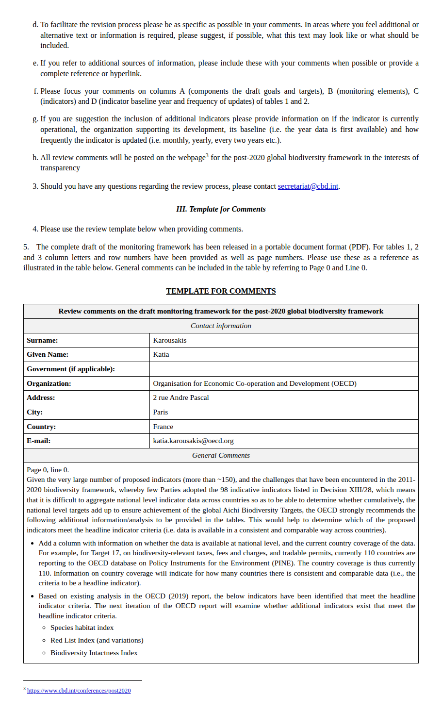To facilitate the revision process please be as specific as possible in your comments. In areas where you feel additional or alternative text or information is required, please suggest, if possible, what this text may look like or what should be included.
If you refer to additional sources of information, please include these with your comments when possible or provide a complete reference or hyperlink.
Please focus your comments on columns A (components the draft goals and targets), B (monitoring elements), C (indicators) and D (indicator baseline year and frequency of updates) of tables 1 and 2.
If you are suggestion the inclusion of additional indicators please provide information on if the indicator is currently operational, the organization supporting its development, its baseline (i.e. the year data is first available) and how frequently the indicator is updated (i.e. monthly, yearly, every two years etc.).
All review comments will be posted on the webpage3 for the post-2020 global biodiversity framework in the interests of transparency
Should you have any questions regarding the review process, please contact secretariat@cbd.int.
III. Template for Comments
Please use the review template below when providing comments.
5. The complete draft of the monitoring framework has been released in a portable document format (PDF). For tables 1, 2 and 3 column letters and row numbers have been provided as well as page numbers. Please use these as a reference as illustrated in the table below. General comments can be included in the table by referring to Page 0 and Line 0.
TEMPLATE FOR COMMENTS
| Review comments on the draft monitoring framework for the post-2020 global biodiversity framework |
| --- |
| Contact information |
| Surname: | Karousakis |
| Given Name: | Katia |
| Government (if applicable): | |
| Organization: | Organisation for Economic Co-operation and Development (OECD) |
| Address: | 2 rue Andre Pascal |
| City: | Paris |
| Country: | France |
| E-mail: | katia.karousakis@oecd.org |
| General Comments |
| Page 0, line 0. Given the very large number of proposed indicators (more than ~150), and the challenges that have been encountered in the 2011-2020 biodiversity framework, whereby few Parties adopted the 98 indicative indicators listed in Decision XIII/28, which means that it is difficult to aggregate national level indicator data across countries so as to be able to determine whether cumulatively, the national level targets add up to ensure achievement of the global Aichi Biodiversity Targets, the OECD strongly recommends the following additional information/analysis to be provided in the tables. This would help to determine which of the proposed indicators meet the headline indicator criteria (i.e. data is available in a consistent and comparable way across countries). Add a column with information on whether the data is available at national level, and the current country coverage of the data. For example, for Target 17, on biodiversity-relevant taxes, fees and charges, and tradable permits, currently 110 countries are reporting to the OECD database on Policy Instruments for the Environment (PINE). The country coverage is thus currently 110. Information on country coverage will indicate for how many countries there is consistent and comparable data (i.e., the criteria to be a headline indicator). Based on existing analysis in the OECD (2019) report, the below indicators have been identified that meet the headline indicator criteria. The next iteration of the OECD report will examine whether additional indicators exist that meet the headline indicator criteria. Species habitat index Red List Index (and variations) Biodiversity Intactness Index |
3 https://www.cbd.int/conferences/post2020